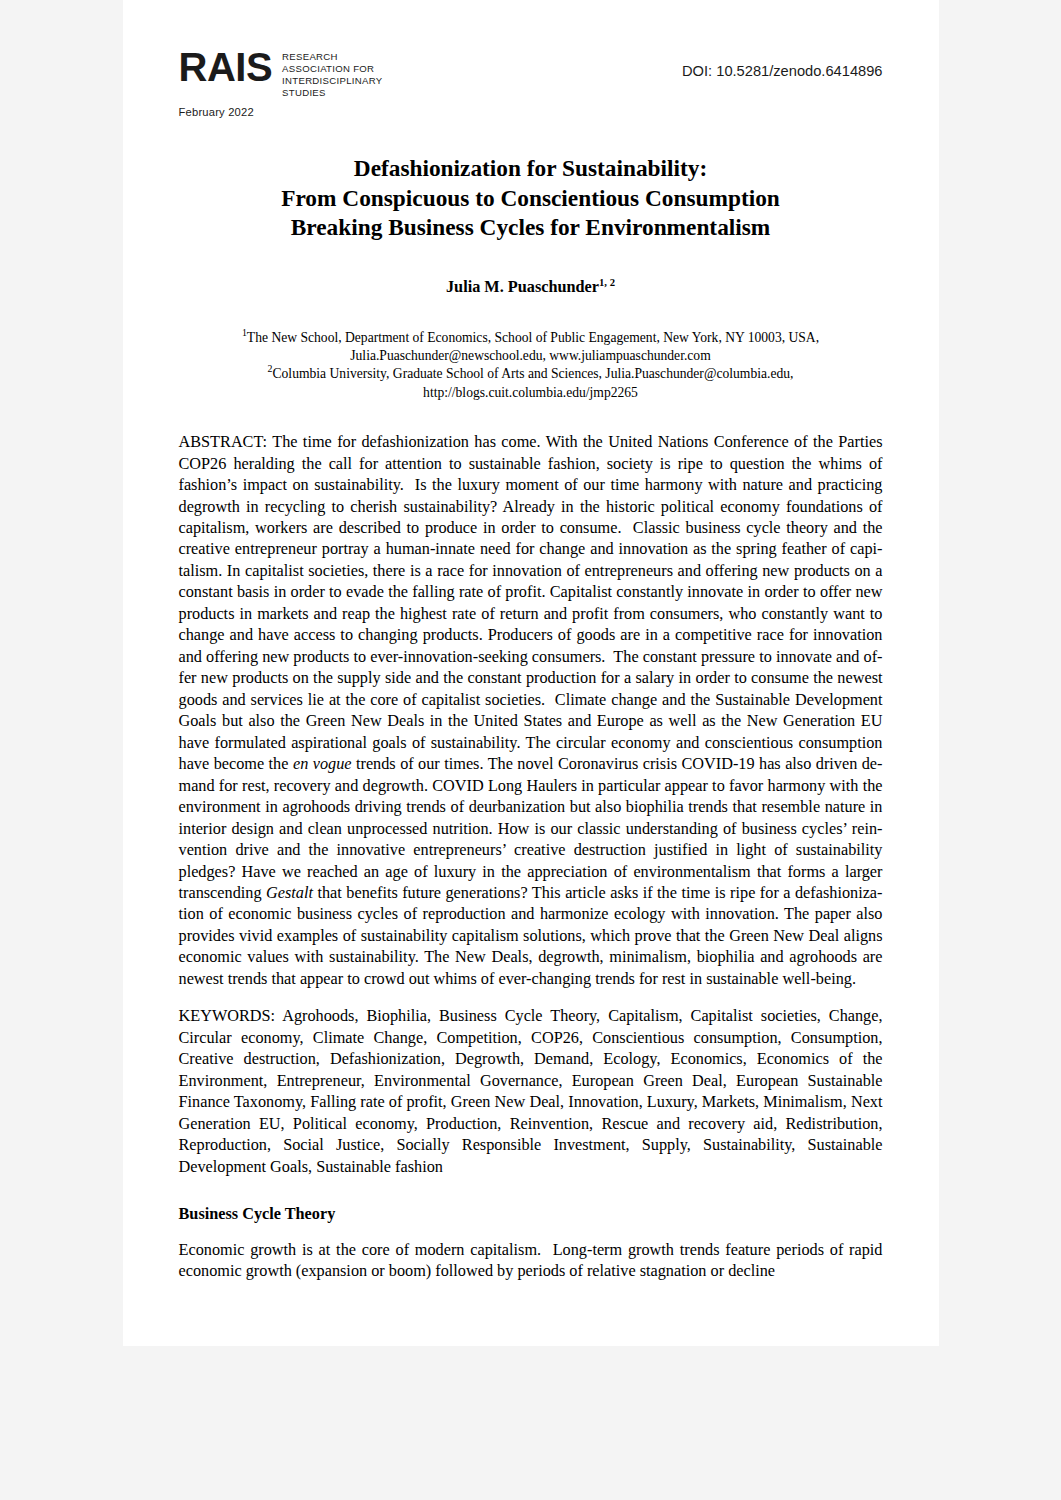RAIS Research
Association for
Interdisciplinary
Studies
February 2022
DOI: 10.5281/zenodo.6414896
Defashionization for Sustainability:
From Conspicuous to Conscientious Consumption
Breaking Business Cycles for Environmentalism
Julia M. Puaschunder1, 2
1The New School, Department of Economics, School of Public Engagement, New York, NY 10003, USA,
Julia.Puaschunder@newschool.edu, www.juliampuaschunder.com
2Columbia University, Graduate School of Arts and Sciences, Julia.Puaschunder@columbia.edu,
http://blogs.cuit.columbia.edu/jmp2265
ABSTRACT: The time for defashionization has come. With the United Nations Conference of the Parties COP26 heralding the call for attention to sustainable fashion, society is ripe to question the whims of fashion’s impact on sustainability. Is the luxury moment of our time harmony with nature and practicing degrowth in recycling to cherish sustainability? Already in the historic political economy foundations of capitalism, workers are described to produce in order to consume. Classic business cycle theory and the creative entrepreneur portray a human-innate need for change and innovation as the spring feather of capitalism. In capitalist societies, there is a race for innovation of entrepreneurs and offering new products on a constant basis in order to evade the falling rate of profit. Capitalist constantly innovate in order to offer new products in markets and reap the highest rate of return and profit from consumers, who constantly want to change and have access to changing products. Producers of goods are in a competitive race for innovation and offering new products to ever-innovation-seeking consumers. The constant pressure to innovate and offer new products on the supply side and the constant production for a salary in order to consume the newest goods and services lie at the core of capitalist societies. Climate change and the Sustainable Development Goals but also the Green New Deals in the United States and Europe as well as the New Generation EU have formulated aspirational goals of sustainability. The circular economy and conscientious consumption have become the en vogue trends of our times. The novel Coronavirus crisis COVID-19 has also driven demand for rest, recovery and degrowth. COVID Long Haulers in particular appear to favor harmony with the environment in agrohoods driving trends of deurbanization but also biophilia trends that resemble nature in interior design and clean unprocessed nutrition. How is our classic understanding of business cycles’ reinvention drive and the innovative entrepreneurs’ creative destruction justified in light of sustainability pledges? Have we reached an age of luxury in the appreciation of environmentalism that forms a larger transcending Gestalt that benefits future generations? This article asks if the time is ripe for a defashionization of economic business cycles of reproduction and harmonize ecology with innovation. The paper also provides vivid examples of sustainability capitalism solutions, which prove that the Green New Deal aligns economic values with sustainability. The New Deals, degrowth, minimalism, biophilia and agrohoods are newest trends that appear to crowd out whims of ever-changing trends for rest in sustainable well-being.
KEYWORDS: Agrohoods, Biophilia, Business Cycle Theory, Capitalism, Capitalist societies, Change, Circular economy, Climate Change, Competition, COP26, Conscientious consumption, Consumption, Creative destruction, Defashionization, Degrowth, Demand, Ecology, Economics, Economics of the Environment, Entrepreneur, Environmental Governance, European Green Deal, European Sustainable Finance Taxonomy, Falling rate of profit, Green New Deal, Innovation, Luxury, Markets, Minimalism, Next Generation EU, Political economy, Production, Reinvention, Rescue and recovery aid, Redistribution, Reproduction, Social Justice, Socially Responsible Investment, Supply, Sustainability, Sustainable Development Goals, Sustainable fashion
Business Cycle Theory
Economic growth is at the core of modern capitalism. Long-term growth trends feature periods of rapid economic growth (expansion or boom) followed by periods of relative stagnation or decline